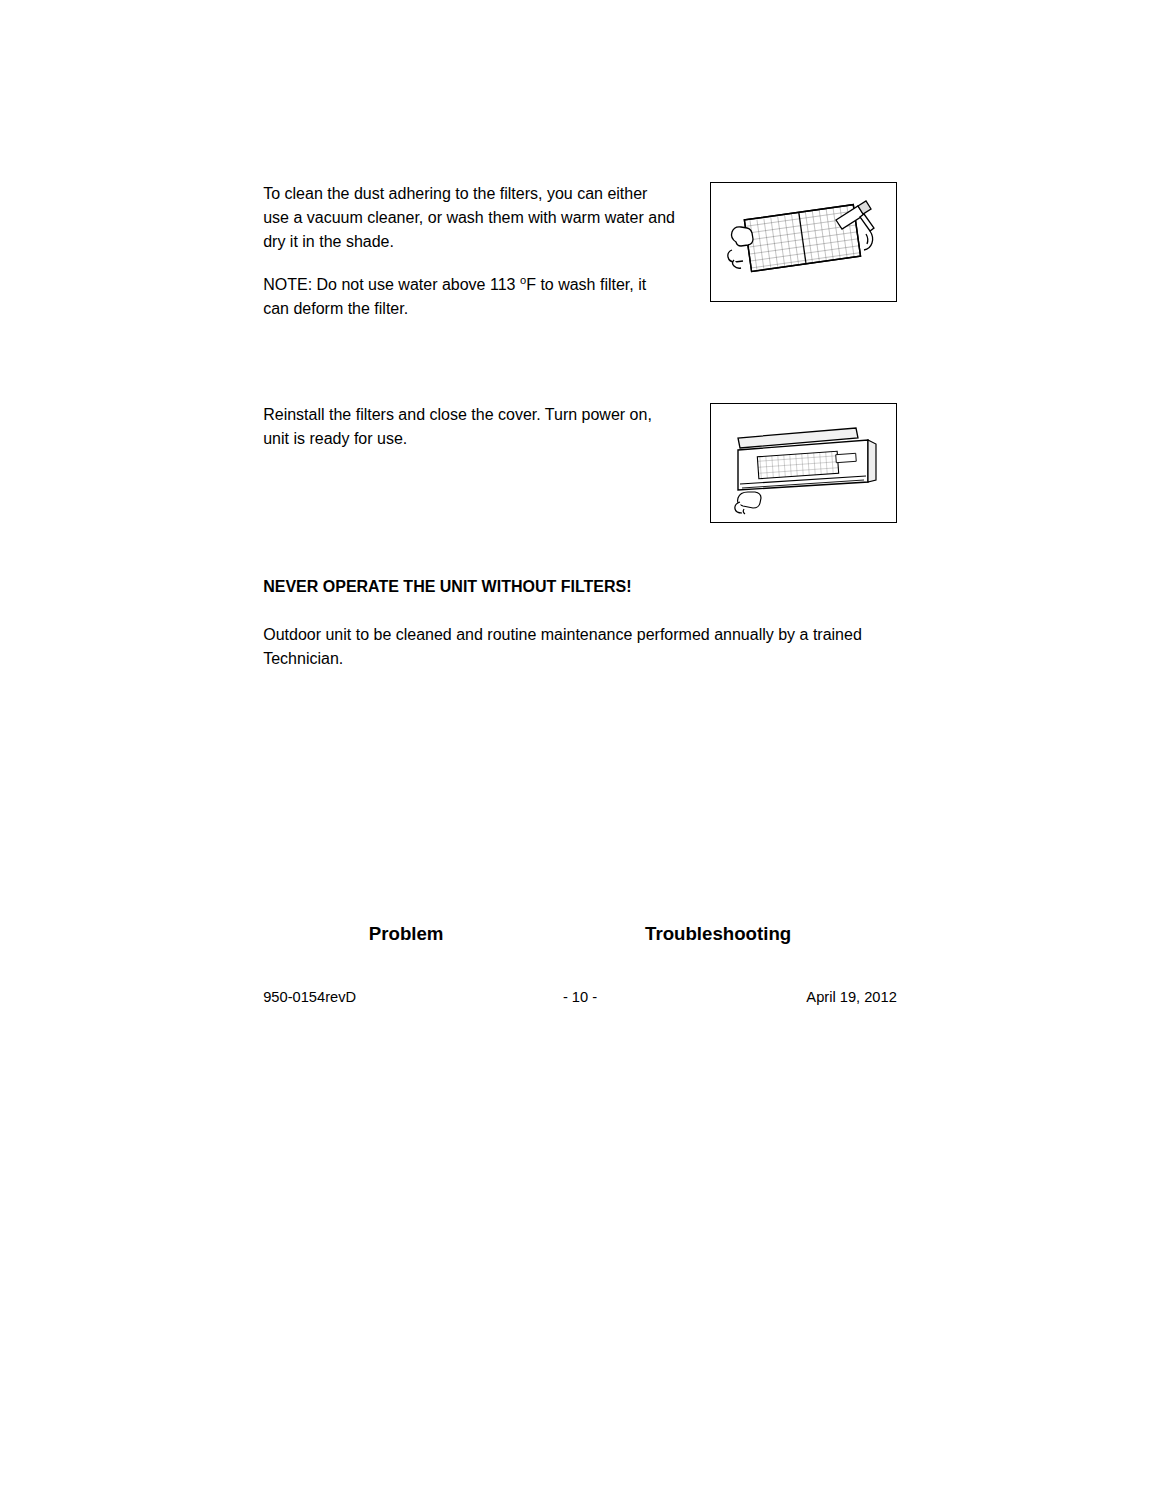To clean the dust adhering to the filters, you can either use a vacuum cleaner, or wash them with warm water and dry it in the shade.
NOTE: Do not use water above 113 oF to wash filter, it can deform the filter.
Reinstall the filters and close the cover. Turn power on, unit is ready for use.
NEVER OPERATE THE UNIT WITHOUT FILTERS!
Outdoor unit to be cleaned and routine maintenance performed annually by a trained Technician.
Problem Troubleshooting
950-0154revD
- 10 -
April 19, 2012